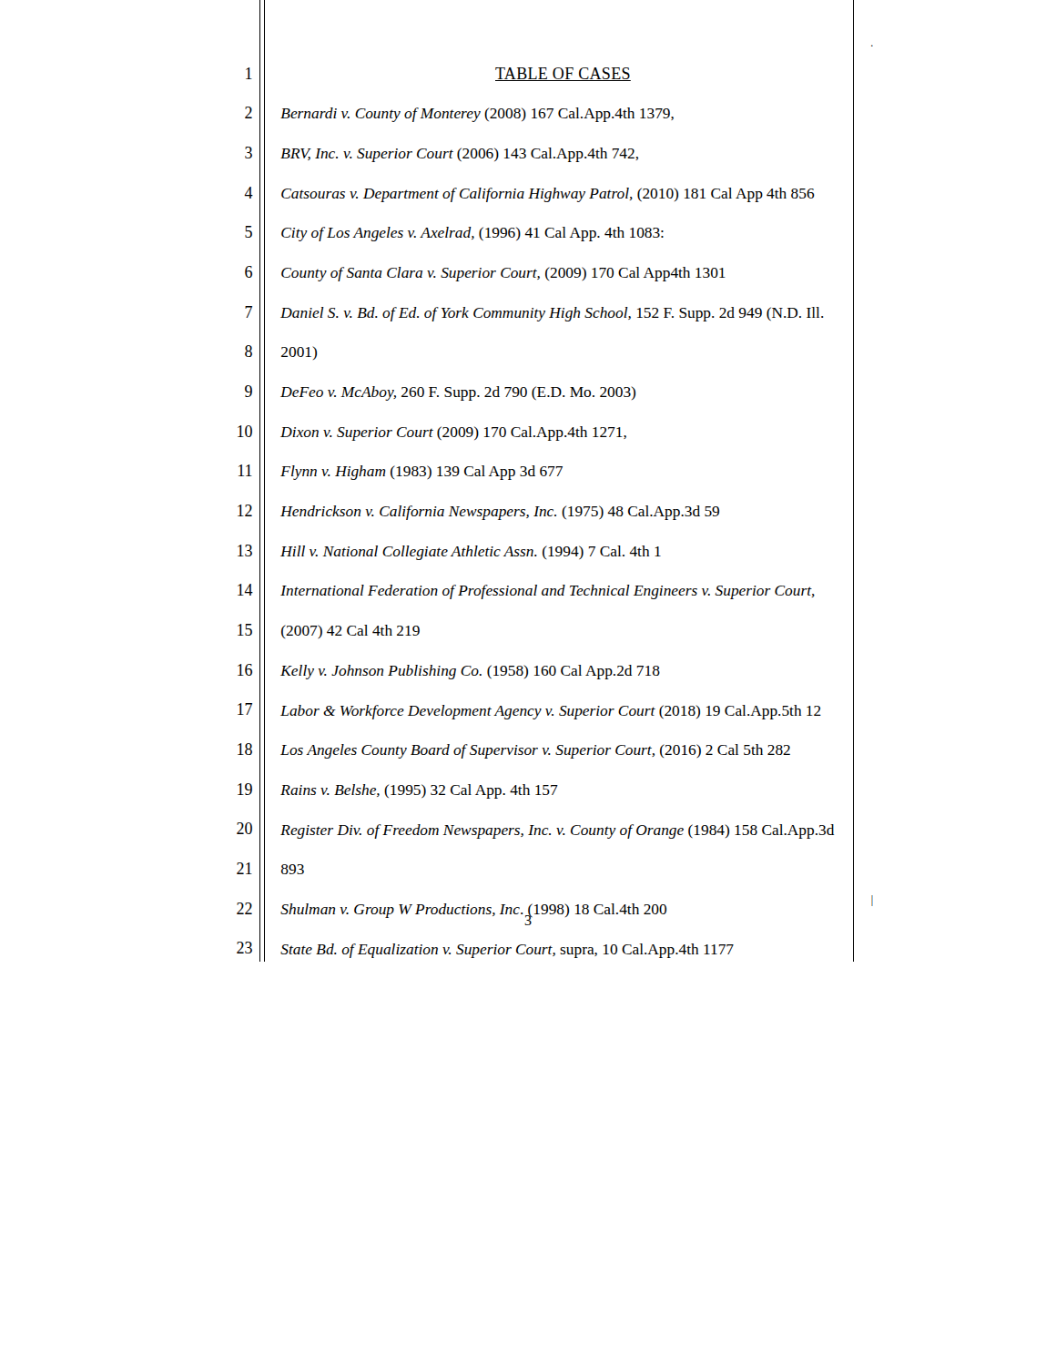.
|
1
2
3
4
5
6
7
8
9
10
11
12
13
14
15
16
17
18
19
20
21
22
23
24
25
26
27
28
TABLE OF CASES
Bernardi v. County of Monterey (2008) 167 Cal.App.4th 1379,
BRV, Inc. v. Superior Court (2006) 143 Cal.App.4th 742,
Catsouras v. Department of California Highway Patrol, (2010) 181 Cal App 4th 856
City of Los Angeles v. Axelrad, (1996) 41 Cal App. 4th 1083:
County of Santa Clara v. Superior Court, (2009) 170 Cal App4th 1301
Daniel S. v. Bd. of Ed. of York Community High School, 152 F. Supp. 2d 949 (N.D. Ill. 2001)
DeFeo v. McAboy, 260 F. Supp. 2d 790 (E.D. Mo. 2003)
Dixon v. Superior Court (2009) 170 Cal.App.4th 1271,
Flynn v. Higham (1983) 139 Cal App 3d 677
Hendrickson v. California Newspapers, Inc. (1975) 48 Cal.App.3d 59
Hill v. National Collegiate Athletic Assn. (1994) 7 Cal. 4th 1
International Federation of Professional and Technical Engineers v. Superior Court, (2007) 42 Cal 4th 219
Kelly v. Johnson Publishing Co. (1958) 160 Cal App.2d 718
Labor & Workforce Development Agency v. Superior Court (2018) 19 Cal.App.5th 12
Los Angeles County Board of Supervisor v. Superior Court, (2016) 2 Cal 5th 282
Rains v. Belshe, (1995) 32 Cal App. 4th 157
Register Div. of Freedom Newspapers, Inc. v. County of Orange (1984) 158 Cal.App.3d 893
Shulman v. Group W Productions, Inc. (1998) 18 Cal.4th 200
State Bd. of Equalization v. Superior Court, supra, 10 Cal.App.4th 1177
3